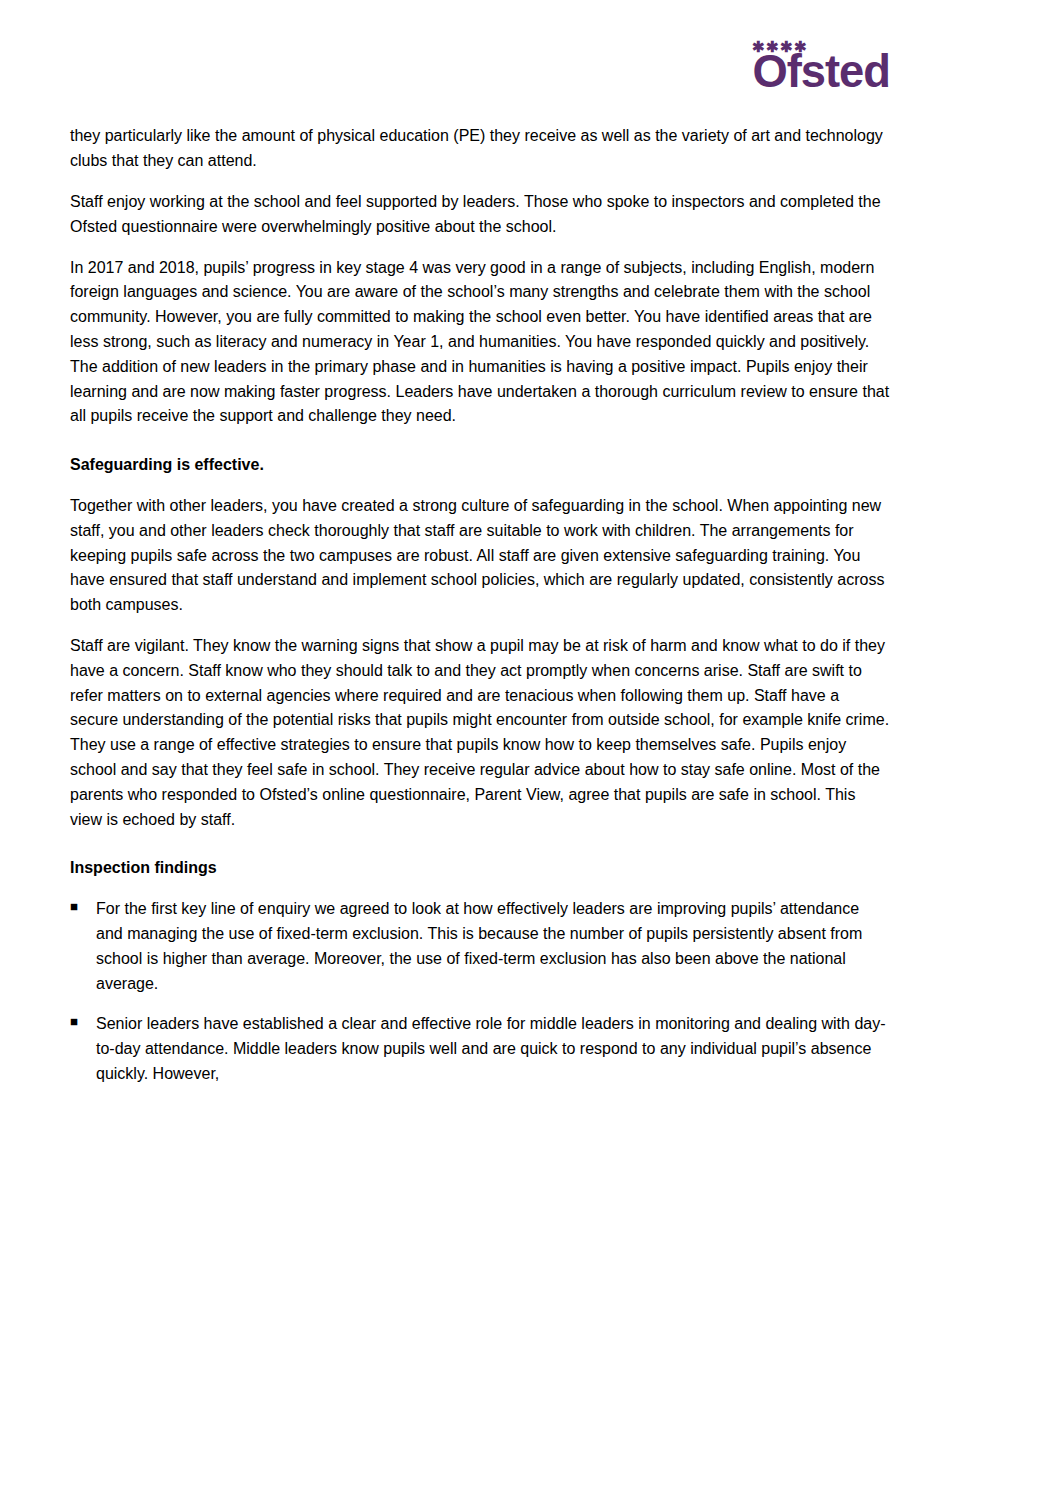✱✱✱✱Ofsted
they particularly like the amount of physical education (PE) they receive as well as the variety of art and technology clubs that they can attend.
Staff enjoy working at the school and feel supported by leaders. Those who spoke to inspectors and completed the Ofsted questionnaire were overwhelmingly positive about the school.
In 2017 and 2018, pupils’ progress in key stage 4 was very good in a range of subjects, including English, modern foreign languages and science. You are aware of the school’s many strengths and celebrate them with the school community. However, you are fully committed to making the school even better. You have identified areas that are less strong, such as literacy and numeracy in Year 1, and humanities. You have responded quickly and positively. The addition of new leaders in the primary phase and in humanities is having a positive impact. Pupils enjoy their learning and are now making faster progress. Leaders have undertaken a thorough curriculum review to ensure that all pupils receive the support and challenge they need.
Safeguarding is effective.
Together with other leaders, you have created a strong culture of safeguarding in the school. When appointing new staff, you and other leaders check thoroughly that staff are suitable to work with children. The arrangements for keeping pupils safe across the two campuses are robust. All staff are given extensive safeguarding training. You have ensured that staff understand and implement school policies, which are regularly updated, consistently across both campuses.
Staff are vigilant. They know the warning signs that show a pupil may be at risk of harm and know what to do if they have a concern. Staff know who they should talk to and they act promptly when concerns arise. Staff are swift to refer matters on to external agencies where required and are tenacious when following them up. Staff have a secure understanding of the potential risks that pupils might encounter from outside school, for example knife crime. They use a range of effective strategies to ensure that pupils know how to keep themselves safe. Pupils enjoy school and say that they feel safe in school. They receive regular advice about how to stay safe online. Most of the parents who responded to Ofsted’s online questionnaire, Parent View, agree that pupils are safe in school. This view is echoed by staff.
Inspection findings
For the first key line of enquiry we agreed to look at how effectively leaders are improving pupils’ attendance and managing the use of fixed-term exclusion. This is because the number of pupils persistently absent from school is higher than average. Moreover, the use of fixed-term exclusion has also been above the national average.
Senior leaders have established a clear and effective role for middle leaders in monitoring and dealing with day-to-day attendance. Middle leaders know pupils well and are quick to respond to any individual pupil’s absence quickly. However,